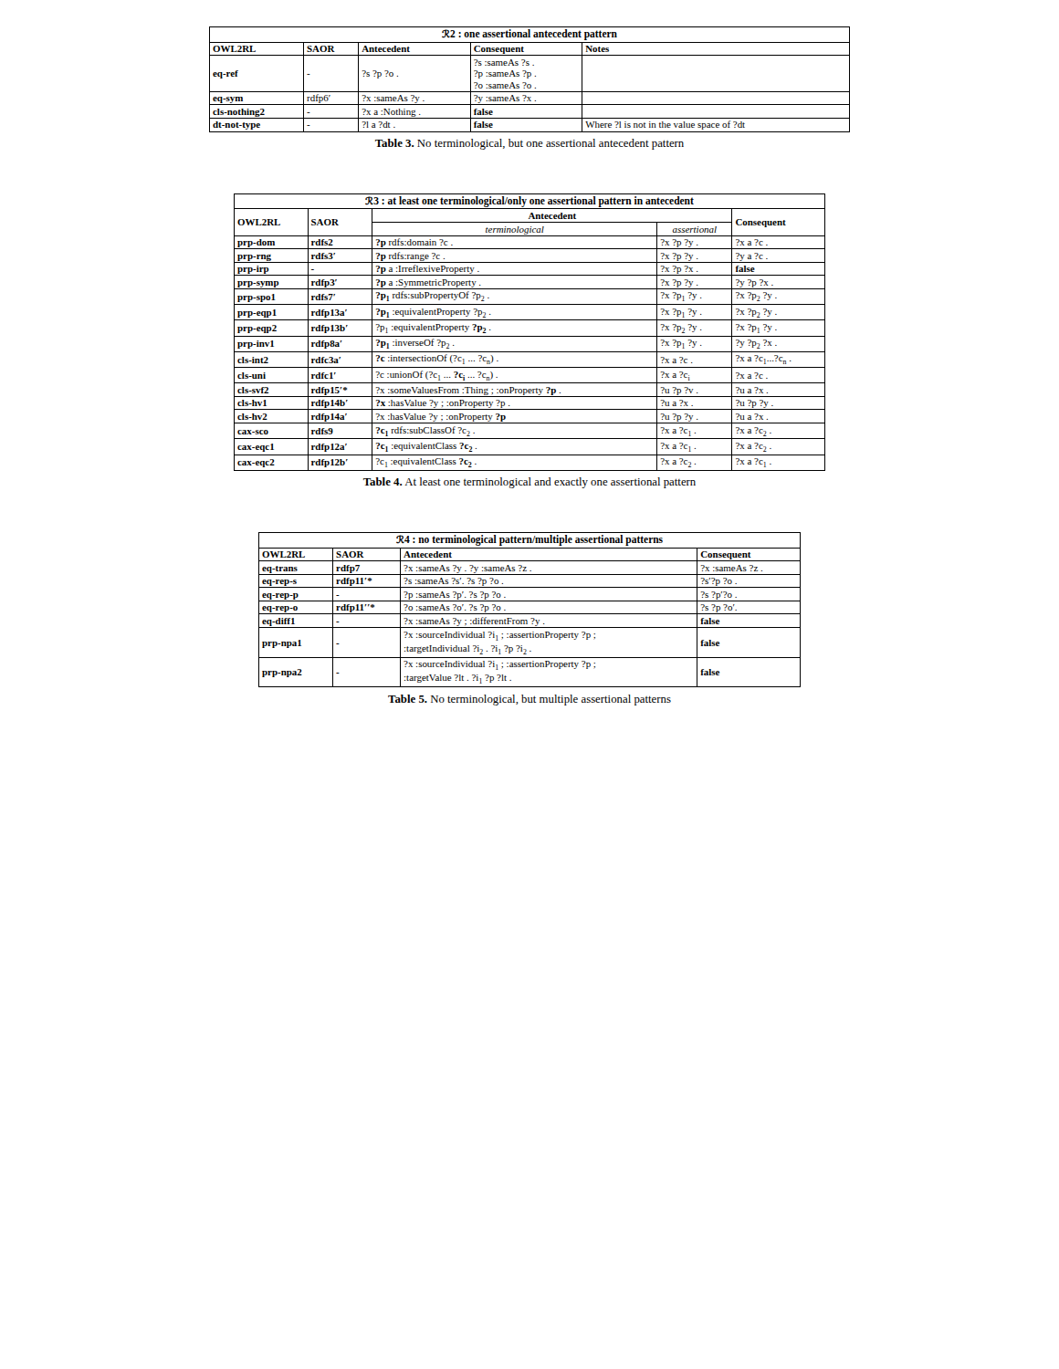| ℛ2 : one assertional antecedent pattern |
| OWL2RL | SAOR | Antecedent | Consequent | Notes |
| eq-ref | - | ?s ?p ?o . | ?s :sameAs ?s . ?p :sameAs ?p . ?o :sameAs ?o . | |
| eq-sym | rdfp6′ | ?x :sameAs ?y . | ?y :sameAs ?x . | |
| cls-nothing2 | - | ?x a :Nothing . | false | |
| dt-not-type | - | ?l a ?dt . | false | Where ?l is not in the value space of ?dt |
Table 3. No terminological, but one assertional antecedent pattern
| ℛ3 : at least one terminological/only one assertional pattern in antecedent |
| OWL2RL | SAOR | Antecedent | Consequent |
| terminological | assertional |
| prp-dom | rdfs2 | ?p rdfs:domain ?c . | ?x ?p ?y . | ?x a ?c . |
| prp-rng | rdfs3′ | ?p rdfs:range ?c . | ?x ?p ?y . | ?y a ?c . |
| prp-irp | - | ?p a :IrreflexiveProperty . | ?x ?p ?x . | false |
| prp-symp | rdfp3′ | ?p a :SymmetricProperty . | ?x ?p ?y . | ?y ?p ?x . |
| prp-spo1 | rdfs7′ | ?p 1 rdfs:subPropertyOf ?p 2 . | ?x ?p 1 ?y . | ?x ?p 2 ?y . |
| prp-eqp1 | rdfp13a′ | ?p 1 :equivalentProperty ?p 2 . | ?x ?p 1 ?y . | ?x ?p 2 ?y . |
| prp-eqp2 | rdfp13b′ | ?p 1 :equivalentProperty ?p 2 . | ?x ?p 2 ?y . | ?x ?p 1 ?y . |
| prp-inv1 | rdfp8a′ | ?p 1 :inverseOf ?p 2 . | ?x ?p 1 ?y . | ?y ?p 2 ?x . |
| cls-int2 | rdfc3a′ | ?c :intersectionOf (?c 1 ... ?c n ) . | ?x a ?c . | ?x a ?c 1 ...?c n . |
| cls-uni | rdfc1′ | ?c :unionOf (?c 1 ... ?c i ... ?c n ) . | ?x a ?c i | ?x a ?c . |
| cls-svf2 | rdfp15′* | ?x :someValuesFrom :Thing ; :onProperty ?p . | ?u ?p ?v . | ?u a ?x . |
| cls-hv1 | rdfp14b′ | ?x :hasValue ?y ; :onProperty ?p . | ?u a ?x . | ?u ?p ?y . |
| cls-hv2 | rdfp14a′ | ?x :hasValue ?y ; :onProperty ?p | ?u ?p ?y . | ?u a ?x . |
| cax-sco | rdfs9 | ?c 1 rdfs:subClassOf ?c 2 . | ?x a ?c 1 . | ?x a ?c 2 . |
| cax-eqc1 | rdfp12a′ | ?c 1 :equivalentClass ?c 2 . | ?x a ?c 1 . | ?x a ?c 2 . |
| cax-eqc2 | rdfp12b′ | ?c 1 :equivalentClass ?c 2 . | ?x a ?c 2 . | ?x a ?c 1 . |
Table 4. At least one terminological and exactly one assertional pattern
| ℛ4 : no terminological pattern/multiple assertional patterns |
| OWL2RL | SAOR | Antecedent | Consequent |
| eq-trans | rdfp7 | ?x :sameAs ?y . ?y :sameAs ?z . | ?x :sameAs ?z . |
| eq-rep-s | rdfp11′* | ?s :sameAs ?s′. ?s ?p ?o . | ?s′?p ?o . |
| eq-rep-p | - | ?p :sameAs ?p′. ?s ?p ?o . | ?s ?p′?o . |
| eq-rep-o | rdfp11′′* | ?o :sameAs ?o′. ?s ?p ?o . | ?s ?p ?o′. |
| eq-diff1 | - | ?x :sameAs ?y ; :differentFrom ?y . | false |
| prp-npa1 | - | ?x :sourceIndividual ?i 1 ; :assertionProperty ?p ; :targetIndividual ?i 2 . ?i 1 ?p ?i 2 . | false |
| prp-npa2 | - | ?x :sourceIndividual ?i 1 ; :assertionProperty ?p ; :targetValue ?lt . ?i 1 ?p ?lt . | false |
Table 5. No terminological, but multiple assertional patterns